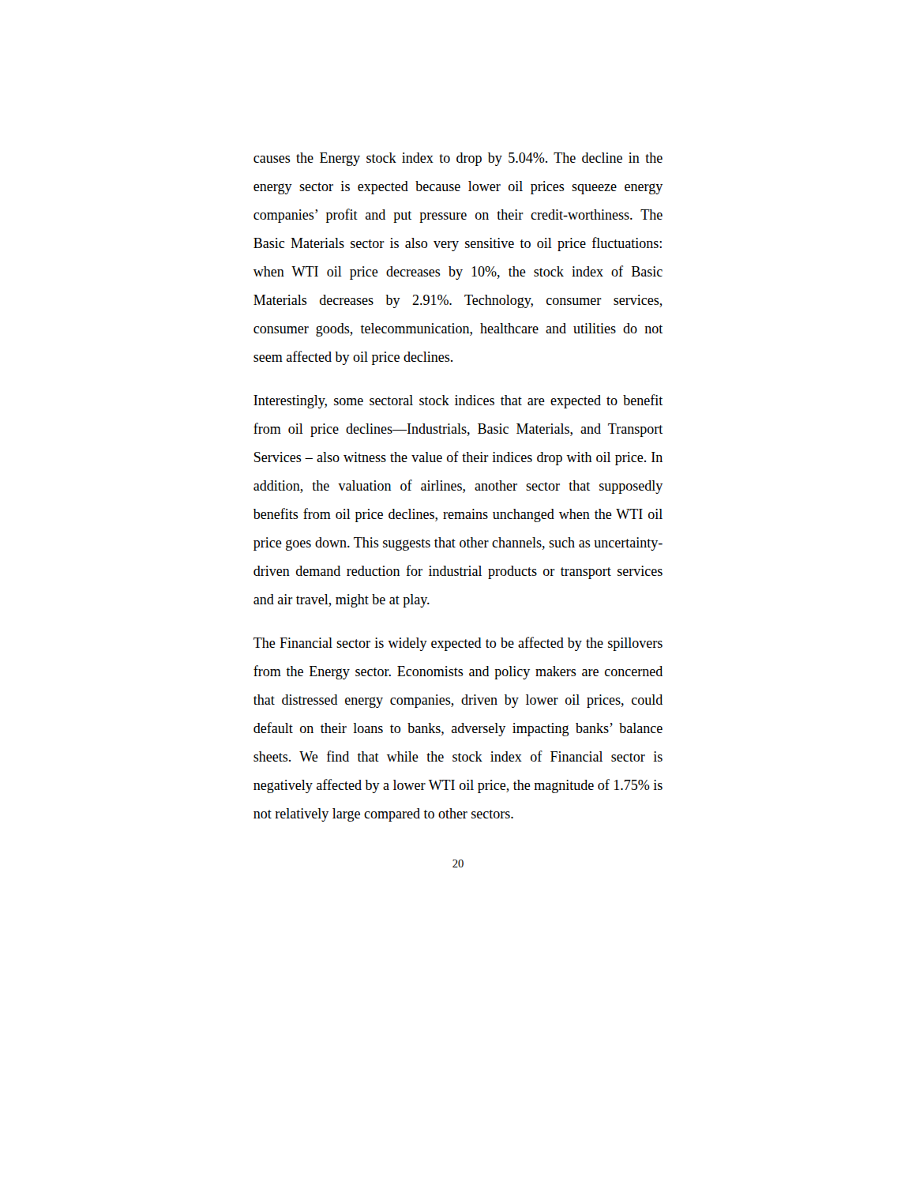causes the Energy stock index to drop by 5.04%. The decline in the energy sector is expected because lower oil prices squeeze energy companies’ profit and put pressure on their credit-worthiness. The Basic Materials sector is also very sensitive to oil price fluctuations: when WTI oil price decreases by 10%, the stock index of Basic Materials decreases by 2.91%. Technology, consumer services, consumer goods, telecommunication, healthcare and utilities do not seem affected by oil price declines.
Interestingly, some sectoral stock indices that are expected to benefit from oil price declines—Industrials, Basic Materials, and Transport Services – also witness the value of their indices drop with oil price. In addition, the valuation of airlines, another sector that supposedly benefits from oil price declines, remains unchanged when the WTI oil price goes down. This suggests that other channels, such as uncertainty-driven demand reduction for industrial products or transport services and air travel, might be at play.
The Financial sector is widely expected to be affected by the spillovers from the Energy sector. Economists and policy makers are concerned that distressed energy companies, driven by lower oil prices, could default on their loans to banks, adversely impacting banks’ balance sheets. We find that while the stock index of Financial sector is negatively affected by a lower WTI oil price, the magnitude of 1.75% is not relatively large compared to other sectors.
20